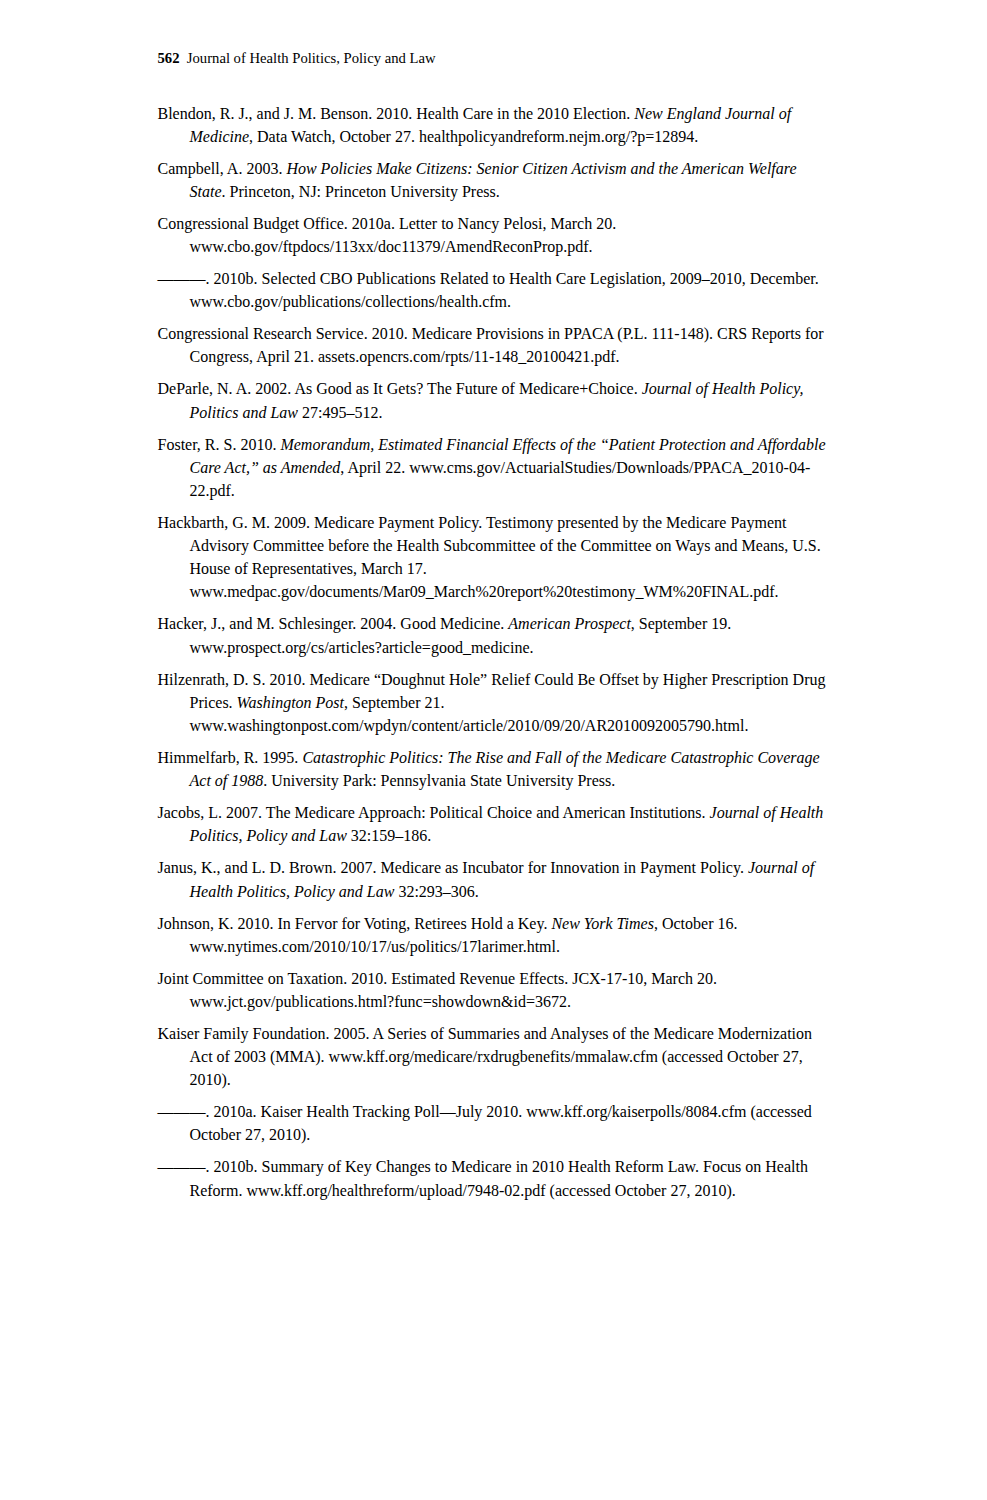562 Journal of Health Politics, Policy and Law
Blendon, R. J., and J. M. Benson. 2010. Health Care in the 2010 Election. New England Journal of Medicine, Data Watch, October 27. healthpolicyandreform.nejm.org/?p=12894.
Campbell, A. 2003. How Policies Make Citizens: Senior Citizen Activism and the American Welfare State. Princeton, NJ: Princeton University Press.
Congressional Budget Office. 2010a. Letter to Nancy Pelosi, March 20. www.cbo.gov/ftpdocs/113xx/doc11379/AmendReconProp.pdf.
———. 2010b. Selected CBO Publications Related to Health Care Legislation, 2009–2010, December. www.cbo.gov/publications/collections/health.cfm.
Congressional Research Service. 2010. Medicare Provisions in PPACA (P.L. 111-148). CRS Reports for Congress, April 21. assets.opencrs.com/rpts/11-148_20100421.pdf.
DeParle, N. A. 2002. As Good as It Gets? The Future of Medicare+Choice. Journal of Health Policy, Politics and Law 27:495–512.
Foster, R. S. 2010. Memorandum, Estimated Financial Effects of the “Patient Protection and Affordable Care Act,” as Amended, April 22. www.cms.gov/ActuarialStudies/Downloads/PPACA_2010-04-22.pdf.
Hackbarth, G. M. 2009. Medicare Payment Policy. Testimony presented by the Medicare Payment Advisory Committee before the Health Subcommittee of the Committee on Ways and Means, U.S. House of Representatives, March 17. www.medpac.gov/documents/Mar09_March%20report%20testimony_WM%20FINAL.pdf.
Hacker, J., and M. Schlesinger. 2004. Good Medicine. American Prospect, September 19. www.prospect.org/cs/articles?article=good_medicine.
Hilzenrath, D. S. 2010. Medicare “Doughnut Hole” Relief Could Be Offset by Higher Prescription Drug Prices. Washington Post, September 21. www.washingtonpost.com/wpdyn/content/article/2010/09/20/AR2010092005790.html.
Himmelfarb, R. 1995. Catastrophic Politics: The Rise and Fall of the Medicare Catastrophic Coverage Act of 1988. University Park: Pennsylvania State University Press.
Jacobs, L. 2007. The Medicare Approach: Political Choice and American Institutions. Journal of Health Politics, Policy and Law 32:159–186.
Janus, K., and L. D. Brown. 2007. Medicare as Incubator for Innovation in Payment Policy. Journal of Health Politics, Policy and Law 32:293–306.
Johnson, K. 2010. In Fervor for Voting, Retirees Hold a Key. New York Times, October 16. www.nytimes.com/2010/10/17/us/politics/17larimer.html.
Joint Committee on Taxation. 2010. Estimated Revenue Effects. JCX-17-10, March 20. www.jct.gov/publications.html?func=showdown&id=3672.
Kaiser Family Foundation. 2005. A Series of Summaries and Analyses of the Medicare Modernization Act of 2003 (MMA). www.kff.org/medicare/rxdrugbenefits/mmalaw.cfm (accessed October 27, 2010).
———. 2010a. Kaiser Health Tracking Poll—July 2010. www.kff.org/kaiserpolls/8084.cfm (accessed October 27, 2010).
———. 2010b. Summary of Key Changes to Medicare in 2010 Health Reform Law. Focus on Health Reform. www.kff.org/healthreform/upload/7948-02.pdf (accessed October 27, 2010).